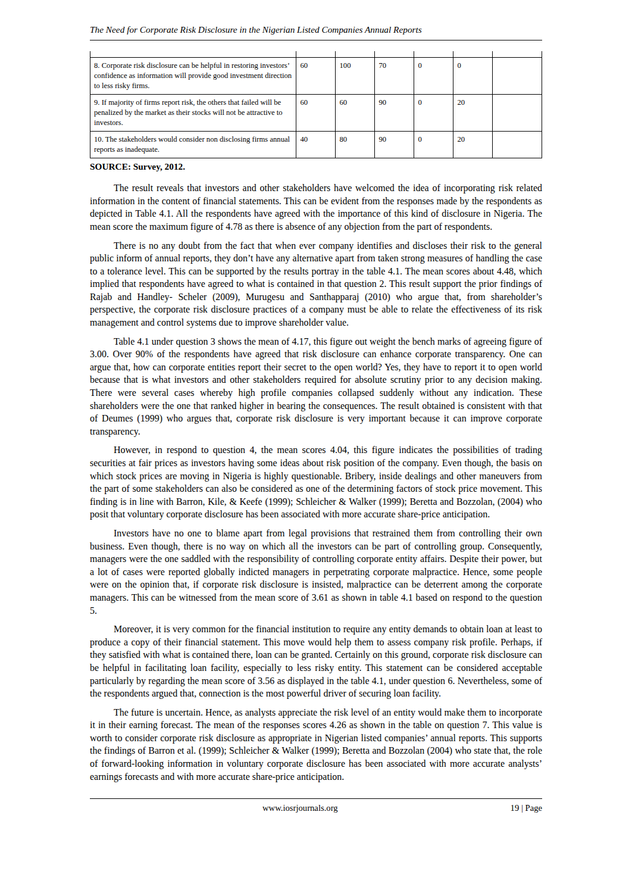The Need for Corporate Risk Disclosure in the Nigerian Listed Companies Annual Reports
| 8. Corporate risk disclosure can be helpful in restoring investors’ confidence as information will provide good investment direction to less risky firms. | 60 | 100 | 70 | 0 | 0 | |
| 9. If majority of firms report risk, the others that failed will be penalized by the market as their stocks will not be attractive to investors. | 60 | 60 | 90 | 0 | 20 | |
| 10. The stakeholders would consider non disclosing firms annual reports as inadequate. | 40 | 80 | 90 | 0 | 20 | |
SOURCE: Survey, 2012.
The result reveals that investors and other stakeholders have welcomed the idea of incorporating risk related information in the content of financial statements. This can be evident from the responses made by the respondents as depicted in Table 4.1. All the respondents have agreed with the importance of this kind of disclosure in Nigeria. The mean score the maximum figure of 4.78 as there is absence of any objection from the part of respondents.
There is no any doubt from the fact that when ever company identifies and discloses their risk to the general public inform of annual reports, they don’t have any alternative apart from taken strong measures of handling the case to a tolerance level. This can be supported by the results portray in the table 4.1. The mean scores about 4.48, which implied that respondents have agreed to what is contained in that question 2. This result support the prior findings of Rajab and Handley- Scheler (2009), Murugesu and Santhapparaj (2010) who argue that, from shareholder’s perspective, the corporate risk disclosure practices of a company must be able to relate the effectiveness of its risk management and control systems due to improve shareholder value.
Table 4.1 under question 3 shows the mean of 4.17, this figure out weight the bench marks of agreeing figure of 3.00. Over 90% of the respondents have agreed that risk disclosure can enhance corporate transparency. One can argue that, how can corporate entities report their secret to the open world? Yes, they have to report it to open world because that is what investors and other stakeholders required for absolute scrutiny prior to any decision making. There were several cases whereby high profile companies collapsed suddenly without any indication. These shareholders were the one that ranked higher in bearing the consequences. The result obtained is consistent with that of Deumes (1999) who argues that, corporate risk disclosure is very important because it can improve corporate transparency.
However, in respond to question 4, the mean scores 4.04, this figure indicates the possibilities of trading securities at fair prices as investors having some ideas about risk position of the company. Even though, the basis on which stock prices are moving in Nigeria is highly questionable. Bribery, inside dealings and other maneuvers from the part of some stakeholders can also be considered as one of the determining factors of stock price movement. This finding is in line with Barron, Kile, & Keefe (1999); Schleicher & Walker (1999); Beretta and Bozzolan, (2004) who posit that voluntary corporate disclosure has been associated with more accurate share-price anticipation.
Investors have no one to blame apart from legal provisions that restrained them from controlling their own business. Even though, there is no way on which all the investors can be part of controlling group. Consequently, managers were the one saddled with the responsibility of controlling corporate entity affairs. Despite their power, but a lot of cases were reported globally indicted managers in perpetrating corporate malpractice. Hence, some people were on the opinion that, if corporate risk disclosure is insisted, malpractice can be deterrent among the corporate managers. This can be witnessed from the mean score of 3.61 as shown in table 4.1 based on respond to the question 5.
Moreover, it is very common for the financial institution to require any entity demands to obtain loan at least to produce a copy of their financial statement. This move would help them to assess company risk profile. Perhaps, if they satisfied with what is contained there, loan can be granted. Certainly on this ground, corporate risk disclosure can be helpful in facilitating loan facility, especially to less risky entity. This statement can be considered acceptable particularly by regarding the mean score of 3.56 as displayed in the table 4.1, under question 6. Nevertheless, some of the respondents argued that, connection is the most powerful driver of securing loan facility.
The future is uncertain. Hence, as analysts appreciate the risk level of an entity would make them to incorporate it in their earning forecast. The mean of the responses scores 4.26 as shown in the table on question 7. This value is worth to consider corporate risk disclosure as appropriate in Nigerian listed companies’ annual reports. This supports the findings of Barron et al. (1999); Schleicher & Walker (1999); Beretta and Bozzolan (2004) who state that, the role of forward-looking information in voluntary corporate disclosure has been associated with more accurate analysts’ earnings forecasts and with more accurate share-price anticipation.
www.iosrjournals.org 19 | Page